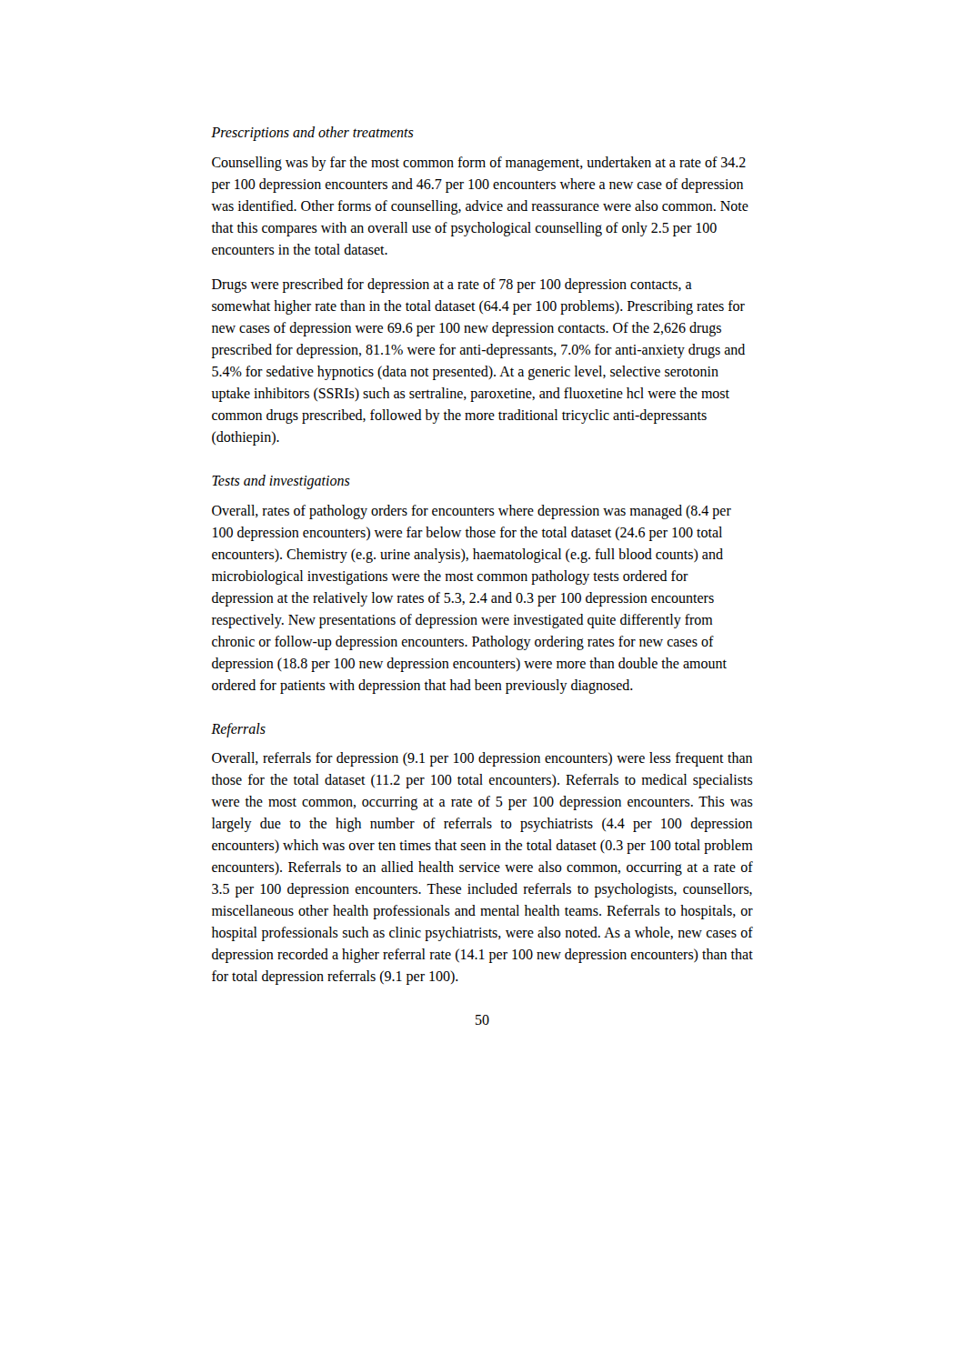Prescriptions and other treatments
Counselling was by far the most common form of management, undertaken at a rate of 34.2 per 100 depression encounters and 46.7 per 100 encounters where a new case of depression was identified. Other forms of counselling, advice and reassurance were also common. Note that this compares with an overall use of psychological counselling of only 2.5 per 100 encounters in the total dataset.
Drugs were prescribed for depression at a rate of 78 per 100 depression contacts, a somewhat higher rate than in the total dataset (64.4 per 100 problems). Prescribing rates for new cases of depression were 69.6 per 100 new depression contacts. Of the 2,626 drugs prescribed for depression, 81.1% were for anti-depressants, 7.0% for anti-anxiety drugs and 5.4% for sedative hypnotics (data not presented). At a generic level, selective serotonin uptake inhibitors (SSRIs) such as sertraline, paroxetine, and fluoxetine hcl were the most common drugs prescribed, followed by the more traditional tricyclic anti-depressants (dothiepin).
Tests and investigations
Overall, rates of pathology orders for encounters where depression was managed (8.4 per 100 depression encounters) were far below those for the total dataset (24.6 per 100 total encounters). Chemistry (e.g. urine analysis), haematological (e.g. full blood counts) and microbiological investigations were the most common pathology tests ordered for depression at the relatively low rates of 5.3, 2.4 and 0.3 per 100 depression encounters respectively. New presentations of depression were investigated quite differently from chronic or follow-up depression encounters. Pathology ordering rates for new cases of depression (18.8 per 100 new depression encounters) were more than double the amount ordered for patients with depression that had been previously diagnosed.
Referrals
Overall, referrals for depression (9.1 per 100 depression encounters) were less frequent than those for the total dataset (11.2 per 100 total encounters). Referrals to medical specialists were the most common, occurring at a rate of 5 per 100 depression encounters. This was largely due to the high number of referrals to psychiatrists (4.4 per 100 depression encounters) which was over ten times that seen in the total dataset (0.3 per 100 total problem encounters). Referrals to an allied health service were also common, occurring at a rate of 3.5 per 100 depression encounters. These included referrals to psychologists, counsellors, miscellaneous other health professionals and mental health teams. Referrals to hospitals, or hospital professionals such as clinic psychiatrists, were also noted. As a whole, new cases of depression recorded a higher referral rate (14.1 per 100 new depression encounters) than that for total depression referrals (9.1 per 100).
50